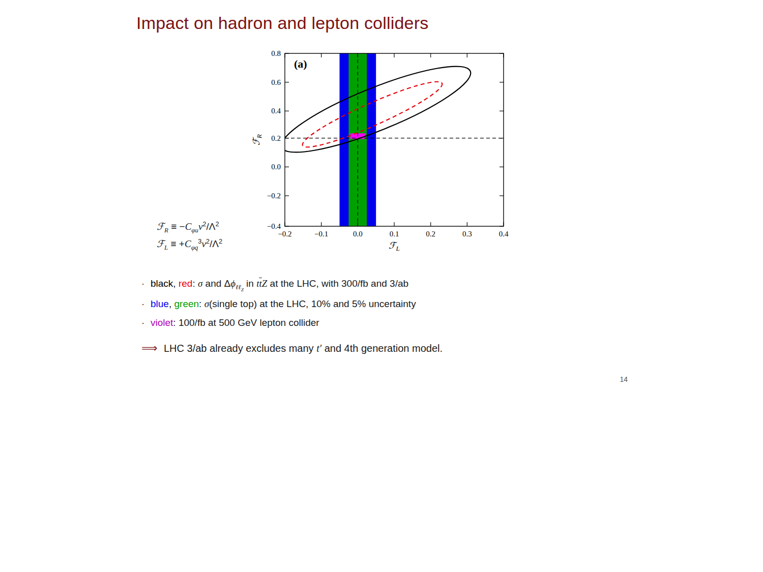Impact on hadron and lepton colliders
−0.2 −0.1 0.0 0.1 0.2 0.3 0.4 0.8 0.6 0.4 0.2 0.0 −0.2 −0.4 ℱL ℱR (a)
ℱR ≡ −Cφuv2/Λ2
ℱL ≡ +Cφq3v2/Λ2
·black, red: σ and ΔϕℓℓZ in ttZ at the LHC, with 300/fb and 3/ab ·blue, green: σ(single top) at the LHC, 10% and 5% uncertainty ·violet: 100/fb at 500 GeV lepton collider
⟹LHC 3/ab already excludes many t′ and 4th generation model.
14